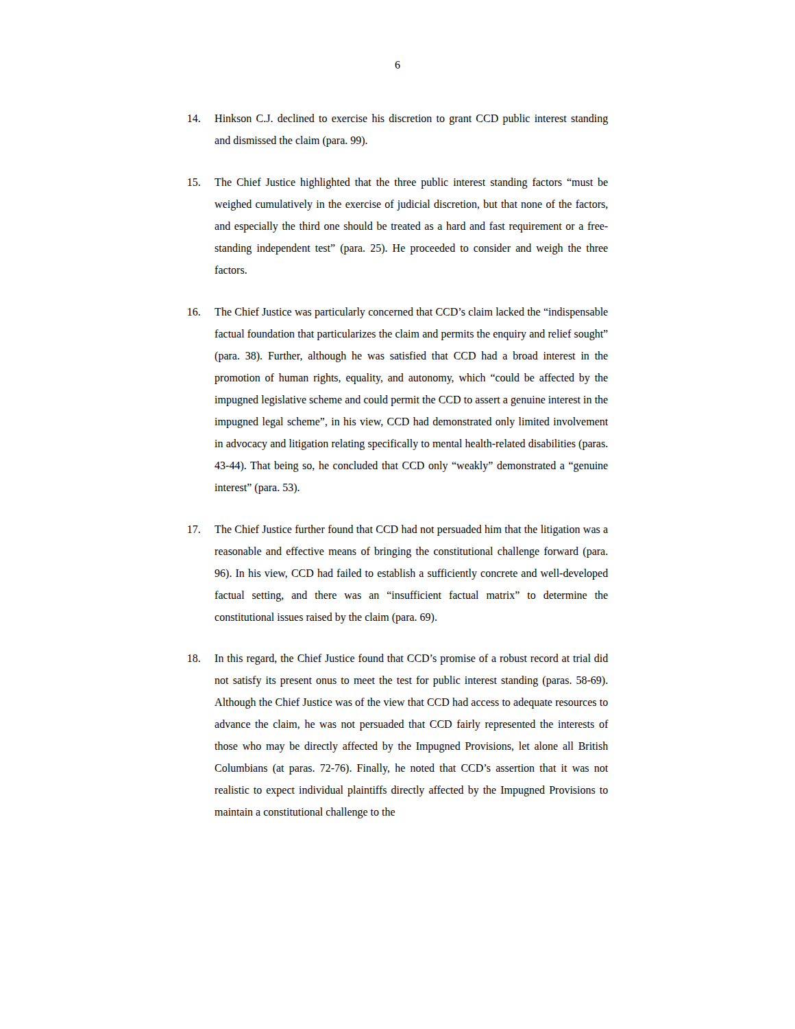6
Hinkson C.J. declined to exercise his discretion to grant CCD public interest standing and dismissed the claim (para. 99).
The Chief Justice highlighted that the three public interest standing factors “must be weighed cumulatively in the exercise of judicial discretion, but that none of the factors, and especially the third one should be treated as a hard and fast requirement or a free-standing independent test” (para. 25). He proceeded to consider and weigh the three factors.
The Chief Justice was particularly concerned that CCD’s claim lacked the “indispensable factual foundation that particularizes the claim and permits the enquiry and relief sought” (para. 38). Further, although he was satisfied that CCD had a broad interest in the promotion of human rights, equality, and autonomy, which “could be affected by the impugned legislative scheme and could permit the CCD to assert a genuine interest in the impugned legal scheme”, in his view, CCD had demonstrated only limited involvement in advocacy and litigation relating specifically to mental health-related disabilities (paras. 43-44). That being so, he concluded that CCD only “weakly” demonstrated a “genuine interest” (para. 53).
The Chief Justice further found that CCD had not persuaded him that the litigation was a reasonable and effective means of bringing the constitutional challenge forward (para. 96). In his view, CCD had failed to establish a sufficiently concrete and well-developed factual setting, and there was an “insufficient factual matrix” to determine the constitutional issues raised by the claim (para. 69).
In this regard, the Chief Justice found that CCD’s promise of a robust record at trial did not satisfy its present onus to meet the test for public interest standing (paras. 58-69). Although the Chief Justice was of the view that CCD had access to adequate resources to advance the claim, he was not persuaded that CCD fairly represented the interests of those who may be directly affected by the Impugned Provisions, let alone all British Columbians (at paras. 72-76). Finally, he noted that CCD’s assertion that it was not realistic to expect individual plaintiffs directly affected by the Impugned Provisions to maintain a constitutional challenge to the